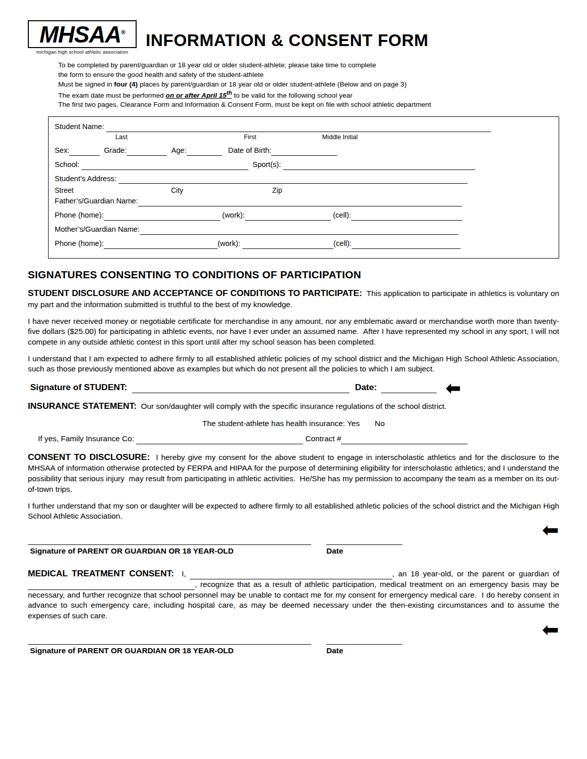MHSAA®
michigan high school athletic association
INFORMATION & CONSENT FORM
To be completed by parent/guardian or 18 year old or older student-athlete; please take time to complete
the form to ensure the good health and safety of the student-athlete
Must be signed in four (4) places by parent/guardian or 18 year old or older student-athlete (Below and on page 3)
The exam date must be performed on or after April 15th to be valid for the following school year
The first two pages, Clearance Form and Information & Consent Form, must be kept on file with school athletic department
Student Name:
Last First Middle Initial
Sex: Grade: Age: Date of Birth:
School: Sport(s):
Student’s Address:
Street City Zip
Father’s/Guardian Name:
Phone (home): (work): (cell):
Mother’s/Guardian Name:
Phone (home): (work): (cell):
SIGNATURES CONSENTING TO CONDITIONS OF PARTICIPATION
STUDENT DISCLOSURE AND ACCEPTANCE OF CONDITIONS TO PARTICIPATE: This application to participate in athletics is voluntary on my part and the information submitted is truthful to the best of my knowledge.
I have never received money or negotiable certificate for merchandise in any amount, nor any emblematic award or merchandise worth more than twenty-five dollars ($25.00) for participating in athletic events, nor have I ever under an assumed name. After I have represented my school in any sport, I will not compete in any outside athletic contest in this sport until after my school season has been completed.
I understand that I am expected to adhere firmly to all established athletic policies of my school district and the Michigan High School Athletic Association, such as those previously mentioned above as examples but which do not present all the policies to which I am subject.
Signature of STUDENT: Date: ⬅
INSURANCE STATEMENT: Our son/daughter will comply with the specific insurance regulations of the school district.
The student-athlete has health insurance: Yes No
If yes, Family Insurance Co: Contract #
CONSENT TO DISCLOSURE: I hereby give my consent for the above student to engage in interscholastic athletics and for the disclosure to the MHSAA of information otherwise protected by FERPA and HIPAA for the purpose of determining eligibility for interscholastic athletics; and I understand the possibility that serious injury may result from participating in athletic activities. He/She has my permission to accompany the team as a member on its out-of-town trips.
I further understand that my son or daughter will be expected to adhere firmly to all established athletic policies of the school district and the Michigan High School Athletic Association.
⬅
Signature of PARENT OR GUARDIAN OR 18 YEAR-OLD Date
MEDICAL TREATMENT CONSENT: I, , an 18 year-old, or the parent or guardian of , recognize that as a result of athletic participation, medical treatment on an emergency basis may be necessary, and further recognize that school personnel may be unable to contact me for my consent for emergency medical care. I do hereby consent in advance to such emergency care, including hospital care, as may be deemed necessary under the then-existing circumstances and to assume the expenses of such care.
⬅
Signature of PARENT OR GUARDIAN OR 18 YEAR-OLD Date